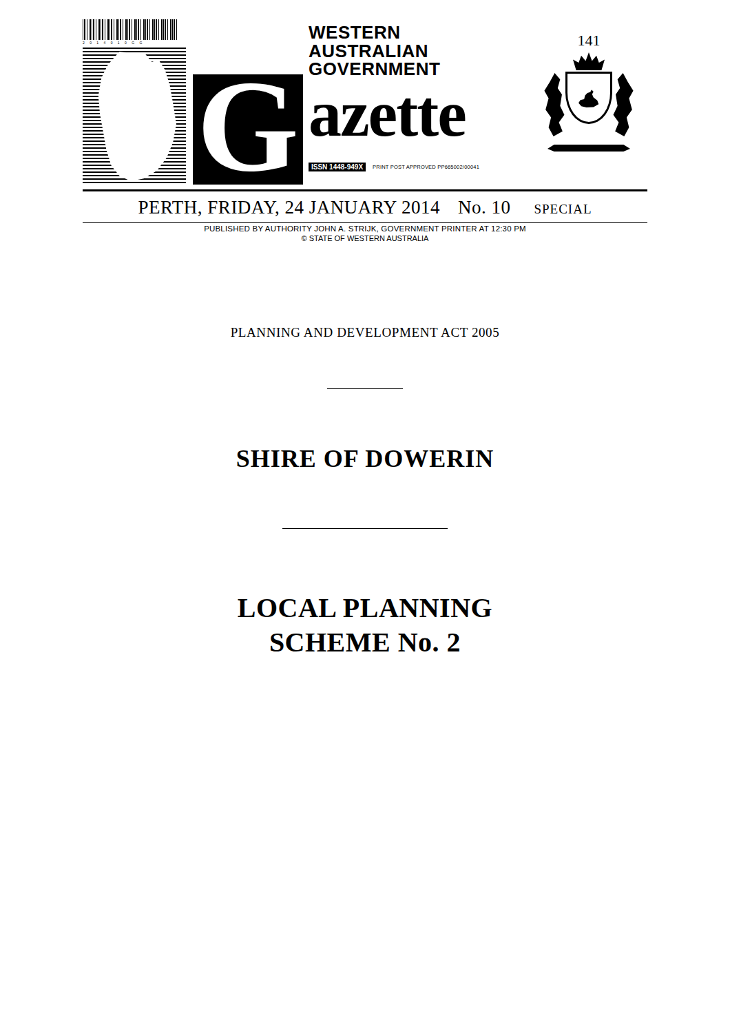2 0 1 4 0 1 0 G G
WESTERN
AUSTRALIAN
GOVERNMENT
G
azette
ISSN 1448-949X PRINT POST APPROVED PP665002/00041
141
PERTH, FRIDAY, 24 JANUARY 2014No. 10 SPECIAL
PUBLISHED BY AUTHORITY JOHN A. STRIJK, GOVERNMENT PRINTER AT 12:30 PM
© STATE OF WESTERN AUSTRALIA
PLANNING AND DEVELOPMENT ACT 2005
SHIRE OF DOWERIN
LOCAL PLANNING
SCHEME No. 2